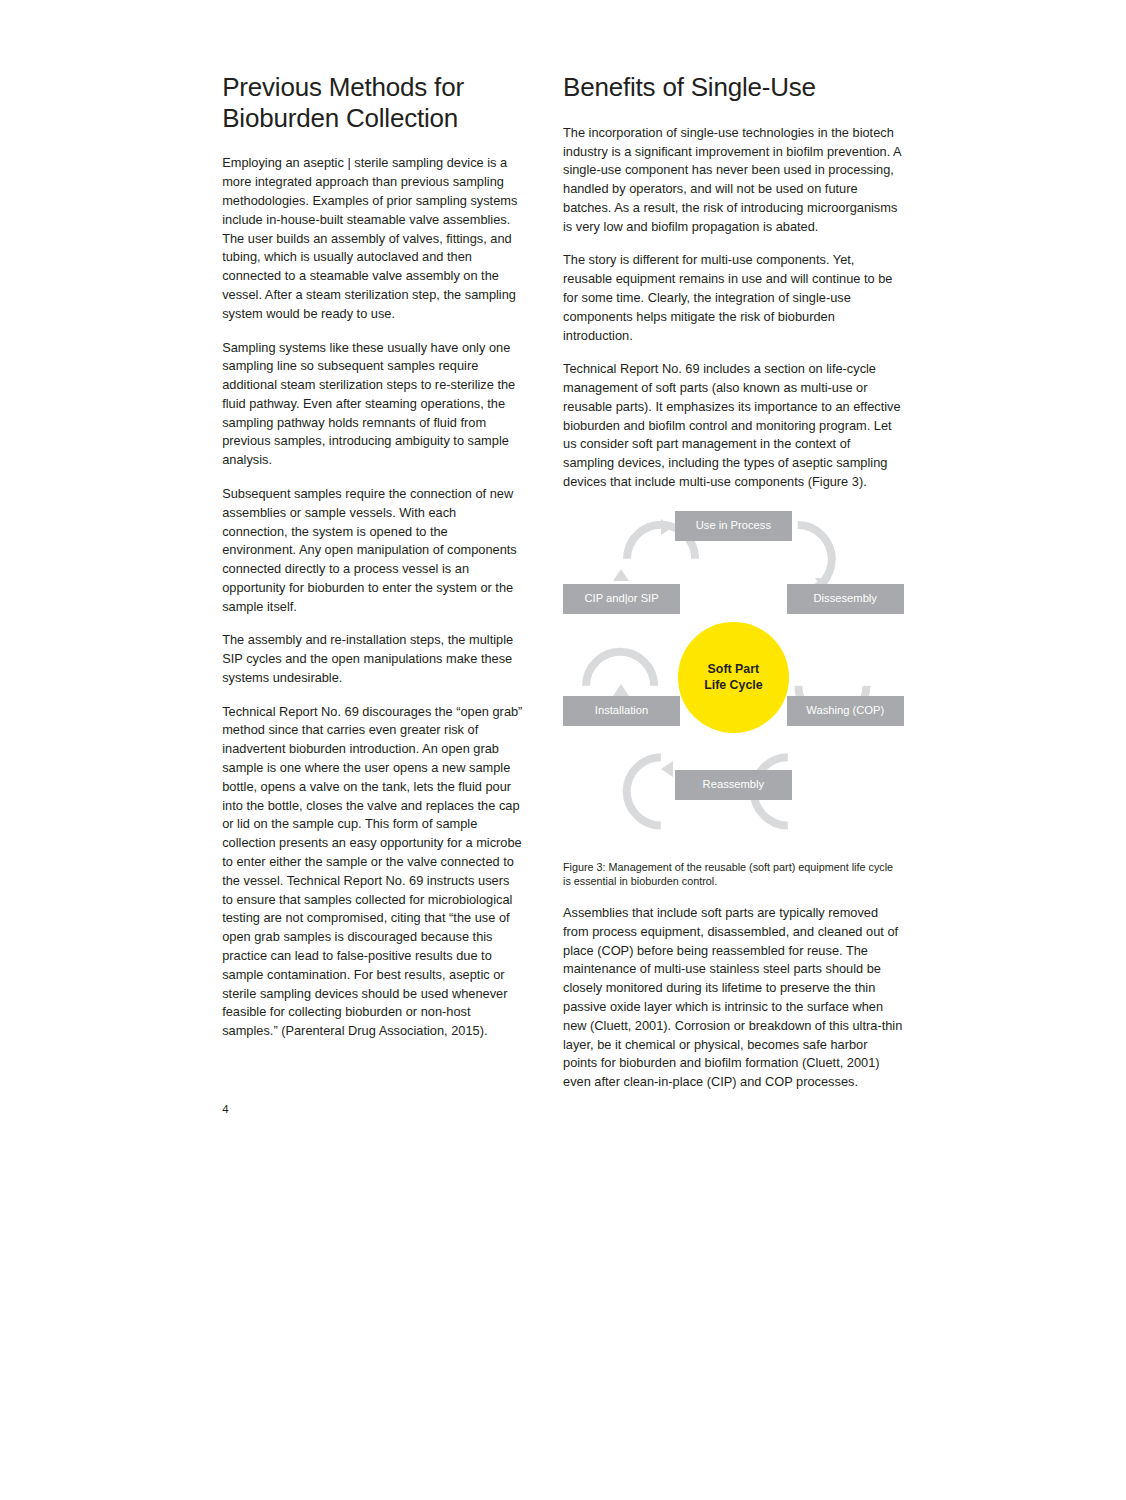Previous Methods for Bioburden Collection
Employing an aseptic | sterile sampling device is a more integrated approach than previous sampling methodologies. Examples of prior sampling systems include in-house-built steamable valve assemblies. The user builds an assembly of valves, fittings, and tubing, which is usually autoclaved and then connected to a steamable valve assembly on the vessel. After a steam sterilization step, the sampling system would be ready to use.
Sampling systems like these usually have only one sampling line so subsequent samples require additional steam sterilization steps to re-sterilize the fluid pathway. Even after steaming operations, the sampling pathway holds remnants of fluid from previous samples, introducing ambiguity to sample analysis.
Subsequent samples require the connection of new assemblies or sample vessels. With each connection, the system is opened to the environment. Any open manipulation of components connected directly to a process vessel is an opportunity for bioburden to enter the system or the sample itself.
The assembly and re-installation steps, the multiple SIP cycles and the open manipulations make these systems undesirable.
Technical Report No. 69 discourages the “open grab” method since that carries even greater risk of inadvertent bioburden introduction. An open grab sample is one where the user opens a new sample bottle, opens a valve on the tank, lets the fluid pour into the bottle, closes the valve and replaces the cap or lid on the sample cup. This form of sample collection presents an easy opportunity for a microbe to enter either the sample or the valve connected to the vessel. Technical Report No. 69 instructs users to ensure that samples collected for microbiological testing are not compromised, citing that “the use of open grab samples is discouraged because this practice can lead to false-positive results due to sample contamination. For best results, aseptic or sterile sampling devices should be used whenever feasible for collecting bioburden or non-host samples.” (Parenteral Drug Association, 2015).
Benefits of Single-Use
The incorporation of single-use technologies in the biotech industry is a significant improvement in biofilm prevention. A single-use component has never been used in processing, handled by operators, and will not be used on future batches. As a result, the risk of introducing microorganisms is very low and biofilm propagation is abated.
The story is different for multi-use components. Yet, reusable equipment remains in use and will continue to be for some time. Clearly, the integration of single-use components helps mitigate the risk of bioburden introduction.
Technical Report No. 69 includes a section on life-cycle management of soft parts (also known as multi-use or reusable parts). It emphasizes its importance to an effective bioburden and biofilm control and monitoring program. Let us consider soft part management in the context of sampling devices, including the types of aseptic sampling devices that include multi-use components (Figure 3).
Use in Process
Dissesembly
Washing (COP)
Reassembly
Installation
CIP and|or SIP
Soft Part
Life Cycle
Figure 3: Management of the reusable (soft part) equipment life cycle is essential in bioburden control.
Assemblies that include soft parts are typically removed from process equipment, disassembled, and cleaned out of place (COP) before being reassembled for reuse. The maintenance of multi-use stainless steel parts should be closely monitored during its lifetime to preserve the thin passive oxide layer which is intrinsic to the surface when new (Cluett, 2001). Corrosion or breakdown of this ultra-thin layer, be it chemical or physical, becomes safe harbor points for bioburden and biofilm formation (Cluett, 2001) even after clean-in-place (CIP) and COP processes.
4